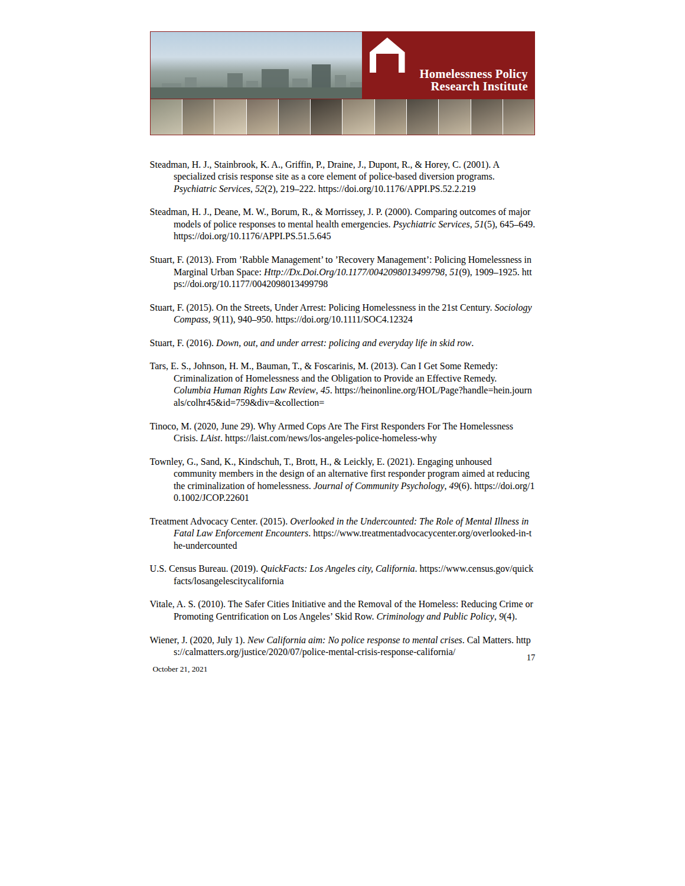Homelessness Policy Research Institute
Steadman, H. J., Stainbrook, K. A., Griffin, P., Draine, J., Dupont, R., & Horey, C. (2001). A specialized crisis response site as a core element of police-based diversion programs. Psychiatric Services, 52(2), 219–222. https://doi.org/10.1176/APPI.PS.52.2.219
Steadman, H. J., Deane, M. W., Borum, R., & Morrissey, J. P. (2000). Comparing outcomes of major models of police responses to mental health emergencies. Psychiatric Services, 51(5), 645–649. https://doi.org/10.1176/APPI.PS.51.5.645
Stuart, F. (2013). From ’Rabble Management’ to ’Recovery Management’: Policing Homelessness in Marginal Urban Space: Http://Dx.Doi.Org/10.1177/0042098013499798, 51(9), 1909–1925. https://doi.org/10.1177/0042098013499798
Stuart, F. (2015). On the Streets, Under Arrest: Policing Homelessness in the 21st Century. Sociology Compass, 9(11), 940–950. https://doi.org/10.1111/SOC4.12324
Stuart, F. (2016). Down, out, and under arrest: policing and everyday life in skid row.
Tars, E. S., Johnson, H. M., Bauman, T., & Foscarinis, M. (2013). Can I Get Some Remedy: Criminalization of Homelessness and the Obligation to Provide an Effective Remedy. Columbia Human Rights Law Review, 45. https://heinonline.org/HOL/Page?handle=hein.journals/colhr45&id=759&div=&collection=
Tinoco, M. (2020, June 29). Why Armed Cops Are The First Responders For The Homelessness Crisis. LAist. https://laist.com/news/los-angeles-police-homeless-why
Townley, G., Sand, K., Kindschuh, T., Brott, H., & Leickly, E. (2021). Engaging unhoused community members in the design of an alternative first responder program aimed at reducing the criminalization of homelessness. Journal of Community Psychology, 49(6). https://doi.org/10.1002/JCOP.22601
Treatment Advocacy Center. (2015). Overlooked in the Undercounted: The Role of Mental Illness in Fatal Law Enforcement Encounters. https://www.treatmentadvocacycenter.org/overlooked-in-the-undercounted
U.S. Census Bureau. (2019). QuickFacts: Los Angeles city, California. https://www.census.gov/quickfacts/losangelescitycalifornia
Vitale, A. S. (2010). The Safer Cities Initiative and the Removal of the Homeless: Reducing Crime or Promoting Gentrification on Los Angeles’ Skid Row. Criminology and Public Policy, 9(4).
Wiener, J. (2020, July 1). New California aim: No police response to mental crises. Cal Matters. https://calmatters.org/justice/2020/07/police-mental-crisis-response-california/
17
October 21, 2021